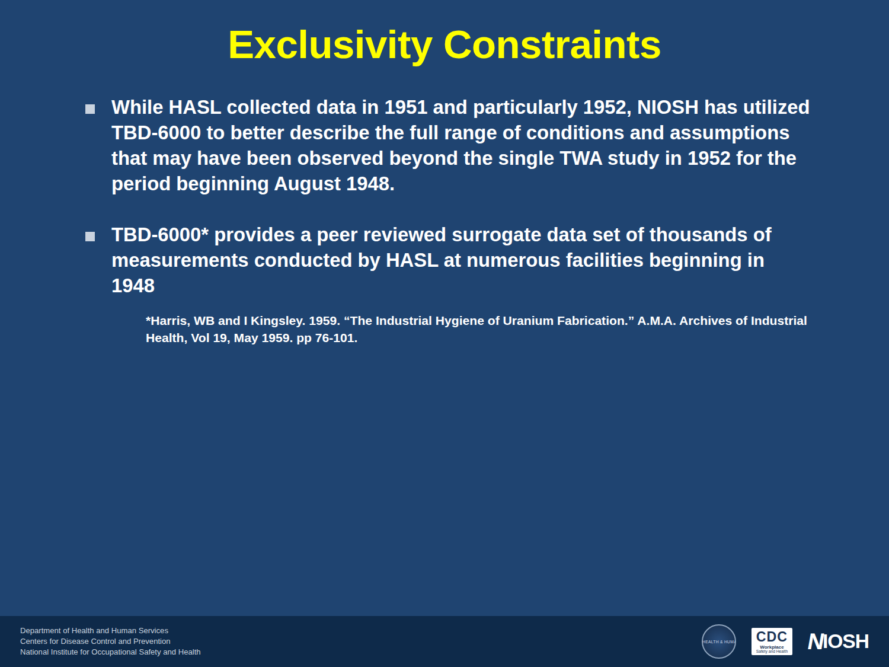Exclusivity Constraints
While HASL collected data in 1951 and particularly 1952, NIOSH has utilized TBD-6000 to better describe the full range of conditions and assumptions that may have been observed beyond the single TWA study in 1952 for the period beginning August 1948.
TBD-6000* provides a peer reviewed surrogate data set of thousands of measurements conducted by HASL at numerous facilities beginning in 1948
*Harris, WB and I Kingsley. 1959. “The Industrial Hygiene of Uranium Fabrication.” A.M.A. Archives of Industrial Health, Vol 19, May 1959. pp 76-101.
Department of Health and Human Services
Centers for Disease Control and Prevention
National Institute for Occupational Safety and Health
DEPARTMENT OF HEALTH & HUMAN SERVICES USA
CDC Workplace Safety and Health
NIOSH